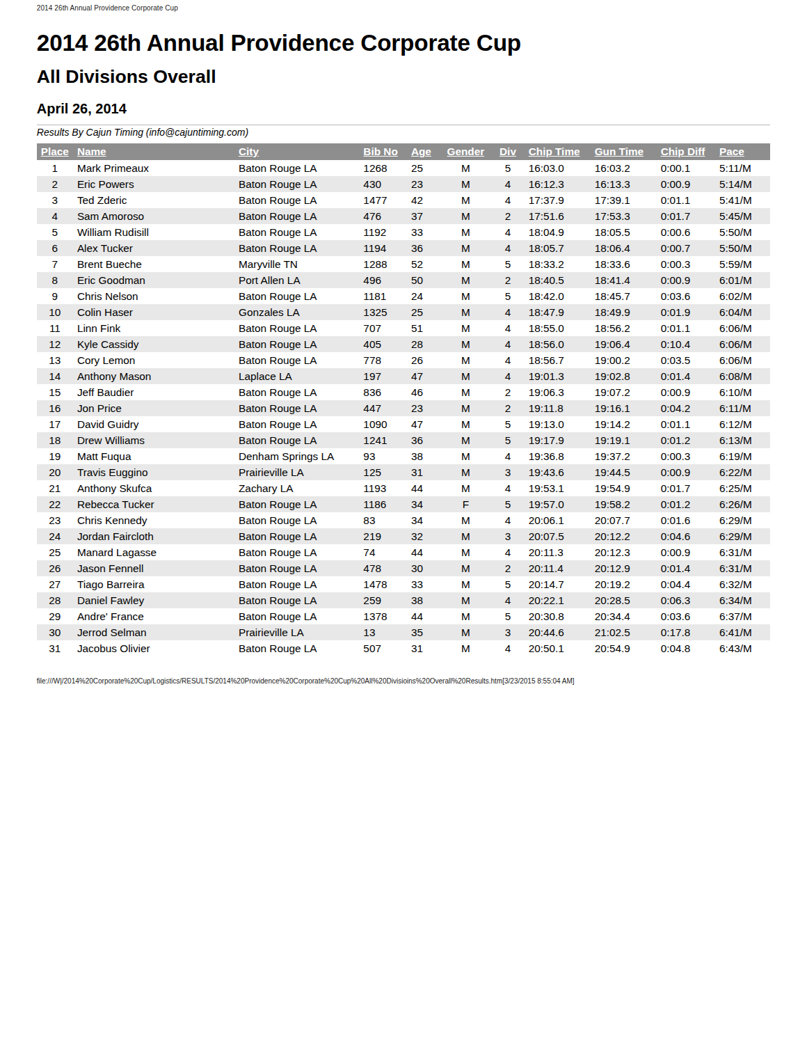2014 26th Annual Providence Corporate Cup
2014 26th Annual Providence Corporate Cup
All Divisions Overall
April 26, 2014
Results By Cajun Timing (info@cajuntiming.com)
| Place | Name | City | Bib No | Age | Gender | Div | Chip Time | Gun Time | Chip Diff | Pace |
| --- | --- | --- | --- | --- | --- | --- | --- | --- | --- | --- |
| 1 | Mark Primeaux | Baton Rouge LA | 1268 | 25 | M | 5 | 16:03.0 | 16:03.2 | 0:00.1 | 5:11/M |
| 2 | Eric Powers | Baton Rouge LA | 430 | 23 | M | 4 | 16:12.3 | 16:13.3 | 0:00.9 | 5:14/M |
| 3 | Ted Zderic | Baton Rouge LA | 1477 | 42 | M | 4 | 17:37.9 | 17:39.1 | 0:01.1 | 5:41/M |
| 4 | Sam Amoroso | Baton Rouge LA | 476 | 37 | M | 2 | 17:51.6 | 17:53.3 | 0:01.7 | 5:45/M |
| 5 | William Rudisill | Baton Rouge LA | 1192 | 33 | M | 4 | 18:04.9 | 18:05.5 | 0:00.6 | 5:50/M |
| 6 | Alex Tucker | Baton Rouge LA | 1194 | 36 | M | 4 | 18:05.7 | 18:06.4 | 0:00.7 | 5:50/M |
| 7 | Brent Bueche | Maryville TN | 1288 | 52 | M | 5 | 18:33.2 | 18:33.6 | 0:00.3 | 5:59/M |
| 8 | Eric Goodman | Port Allen LA | 496 | 50 | M | 2 | 18:40.5 | 18:41.4 | 0:00.9 | 6:01/M |
| 9 | Chris Nelson | Baton Rouge LA | 1181 | 24 | M | 5 | 18:42.0 | 18:45.7 | 0:03.6 | 6:02/M |
| 10 | Colin Haser | Gonzales LA | 1325 | 25 | M | 4 | 18:47.9 | 18:49.9 | 0:01.9 | 6:04/M |
| 11 | Linn Fink | Baton Rouge LA | 707 | 51 | M | 4 | 18:55.0 | 18:56.2 | 0:01.1 | 6:06/M |
| 12 | Kyle Cassidy | Baton Rouge LA | 405 | 28 | M | 4 | 18:56.0 | 19:06.4 | 0:10.4 | 6:06/M |
| 13 | Cory Lemon | Baton Rouge LA | 778 | 26 | M | 4 | 18:56.7 | 19:00.2 | 0:03.5 | 6:06/M |
| 14 | Anthony Mason | Laplace LA | 197 | 47 | M | 4 | 19:01.3 | 19:02.8 | 0:01.4 | 6:08/M |
| 15 | Jeff Baudier | Baton Rouge LA | 836 | 46 | M | 2 | 19:06.3 | 19:07.2 | 0:00.9 | 6:10/M |
| 16 | Jon Price | Baton Rouge LA | 447 | 23 | M | 2 | 19:11.8 | 19:16.1 | 0:04.2 | 6:11/M |
| 17 | David Guidry | Baton Rouge LA | 1090 | 47 | M | 5 | 19:13.0 | 19:14.2 | 0:01.1 | 6:12/M |
| 18 | Drew Williams | Baton Rouge LA | 1241 | 36 | M | 5 | 19:17.9 | 19:19.1 | 0:01.2 | 6:13/M |
| 19 | Matt Fuqua | Denham Springs LA | 93 | 38 | M | 4 | 19:36.8 | 19:37.2 | 0:00.3 | 6:19/M |
| 20 | Travis Euggino | Prairieville LA | 125 | 31 | M | 3 | 19:43.6 | 19:44.5 | 0:00.9 | 6:22/M |
| 21 | Anthony Skufca | Zachary LA | 1193 | 44 | M | 4 | 19:53.1 | 19:54.9 | 0:01.7 | 6:25/M |
| 22 | Rebecca Tucker | Baton Rouge LA | 1186 | 34 | F | 5 | 19:57.0 | 19:58.2 | 0:01.2 | 6:26/M |
| 23 | Chris Kennedy | Baton Rouge LA | 83 | 34 | M | 4 | 20:06.1 | 20:07.7 | 0:01.6 | 6:29/M |
| 24 | Jordan Faircloth | Baton Rouge LA | 219 | 32 | M | 3 | 20:07.5 | 20:12.2 | 0:04.6 | 6:29/M |
| 25 | Manard Lagasse | Baton Rouge LA | 74 | 44 | M | 4 | 20:11.3 | 20:12.3 | 0:00.9 | 6:31/M |
| 26 | Jason Fennell | Baton Rouge LA | 478 | 30 | M | 2 | 20:11.4 | 20:12.9 | 0:01.4 | 6:31/M |
| 27 | Tiago Barreira | Baton Rouge LA | 1478 | 33 | M | 5 | 20:14.7 | 20:19.2 | 0:04.4 | 6:32/M |
| 28 | Daniel Fawley | Baton Rouge LA | 259 | 38 | M | 4 | 20:22.1 | 20:28.5 | 0:06.3 | 6:34/M |
| 29 | Andre' France | Baton Rouge LA | 1378 | 44 | M | 5 | 20:30.8 | 20:34.4 | 0:03.6 | 6:37/M |
| 30 | Jerrod Selman | Prairieville LA | 13 | 35 | M | 3 | 20:44.6 | 21:02.5 | 0:17.8 | 6:41/M |
| 31 | Jacobus Olivier | Baton Rouge LA | 507 | 31 | M | 4 | 20:50.1 | 20:54.9 | 0:04.8 | 6:43/M |
file:///W|/2014%20Corporate%20Cup/Logistics/RESULTS/2014%20Providence%20Corporate%20Cup%20All%20Divisioins%20Overall%20Results.htm[3/23/2015 8:55:04 AM]